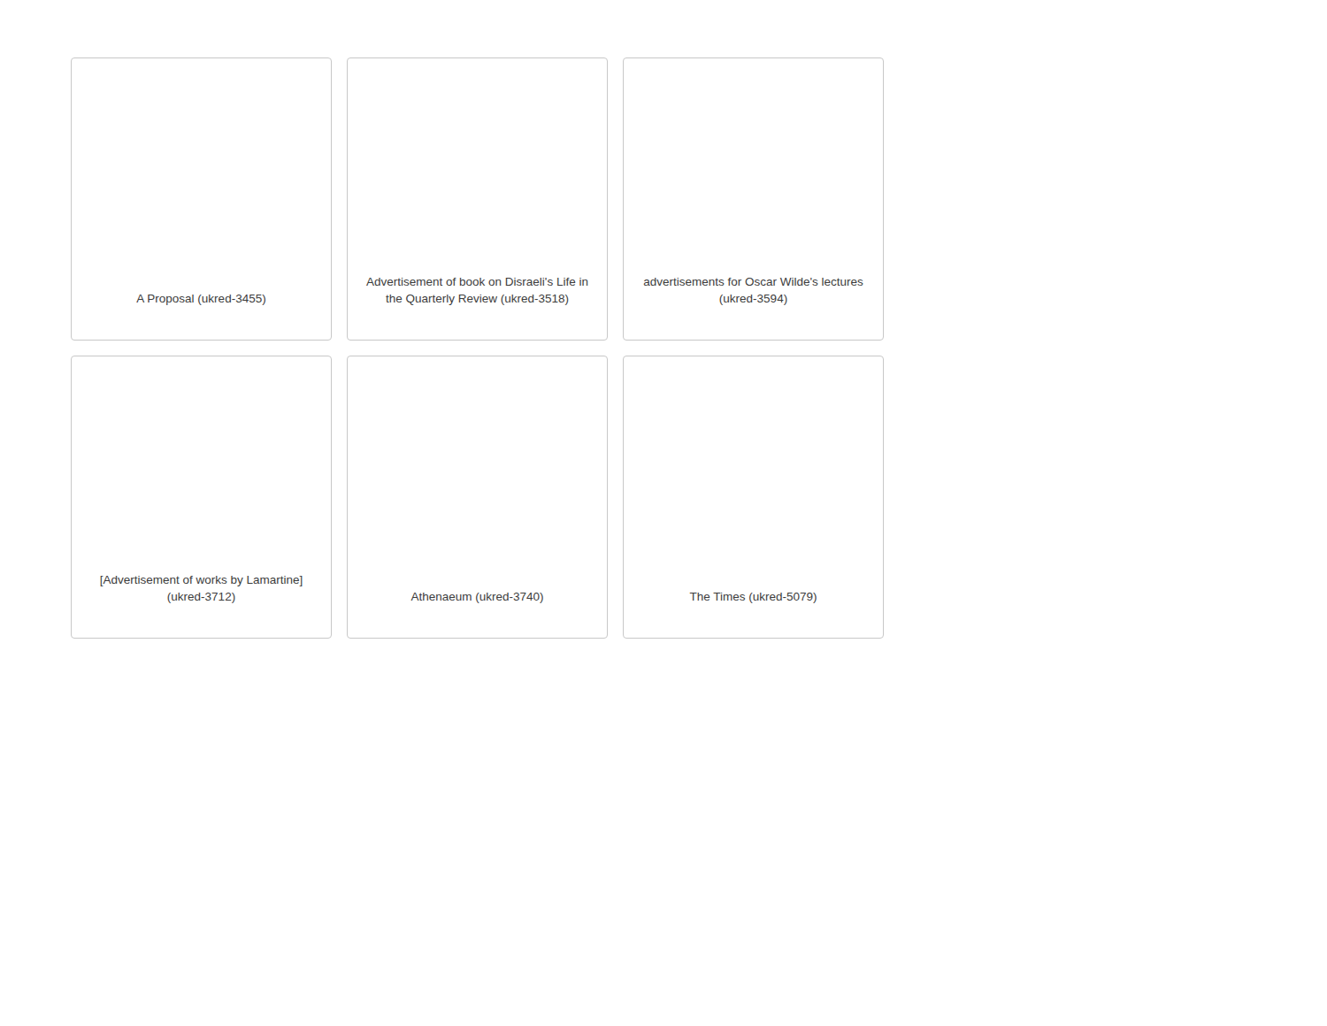A Proposal (ukred-3455)
Advertisement of book on Disraeli's Life in the Quarterly Review (ukred-3518)
advertisements for Oscar Wilde's lectures (ukred-3594)
[Advertisement of works by Lamartine] (ukred-3712)
Athenaeum (ukred-3740)
The Times (ukred-5079)